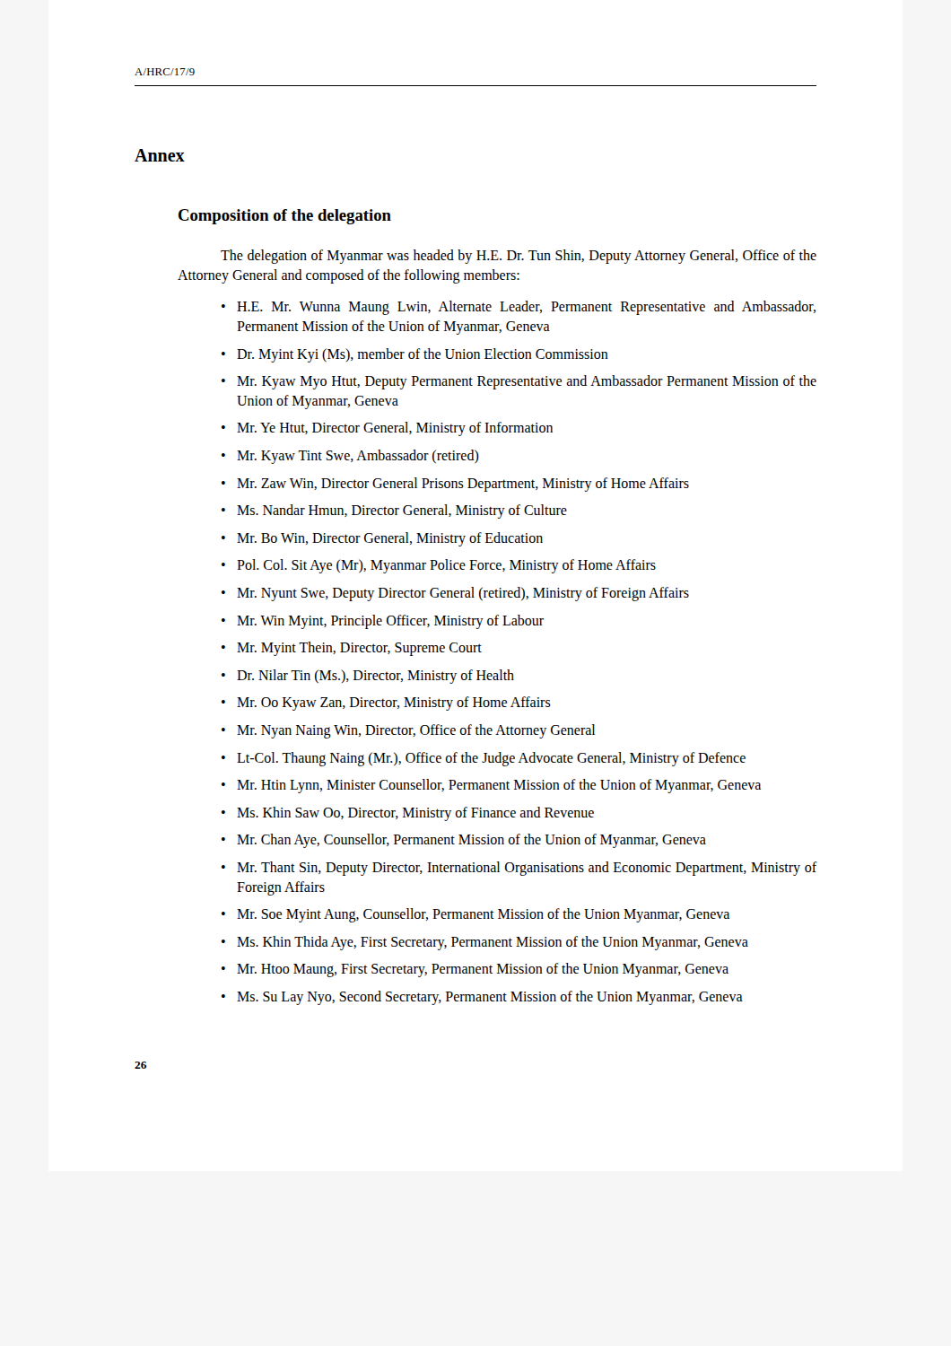A/HRC/17/9
Annex
Composition of the delegation
The delegation of Myanmar was headed by H.E. Dr. Tun Shin, Deputy Attorney General, Office of the Attorney General and composed of the following members:
H.E. Mr. Wunna Maung Lwin, Alternate Leader, Permanent Representative and Ambassador, Permanent Mission of the Union of Myanmar, Geneva
Dr. Myint Kyi (Ms), member of the Union Election Commission
Mr. Kyaw Myo Htut, Deputy Permanent Representative and Ambassador Permanent Mission of the Union of Myanmar, Geneva
Mr. Ye Htut, Director General, Ministry of Information
Mr. Kyaw Tint Swe, Ambassador (retired)
Mr. Zaw Win, Director General Prisons Department, Ministry of Home Affairs
Ms. Nandar Hmun, Director General, Ministry of Culture
Mr. Bo Win, Director General, Ministry of Education
Pol. Col. Sit Aye (Mr), Myanmar Police Force, Ministry of Home Affairs
Mr. Nyunt Swe, Deputy Director General (retired), Ministry of Foreign Affairs
Mr. Win Myint, Principle Officer, Ministry of Labour
Mr. Myint Thein, Director, Supreme Court
Dr. Nilar Tin (Ms.), Director, Ministry of Health
Mr. Oo Kyaw Zan, Director, Ministry of Home Affairs
Mr. Nyan Naing Win, Director, Office of the Attorney General
Lt-Col. Thaung Naing (Mr.), Office of the Judge Advocate General, Ministry of Defence
Mr. Htin Lynn, Minister Counsellor, Permanent Mission of the Union of Myanmar, Geneva
Ms. Khin Saw Oo, Director, Ministry of Finance and Revenue
Mr. Chan Aye, Counsellor, Permanent Mission of the Union of Myanmar, Geneva
Mr. Thant Sin, Deputy Director, International Organisations and Economic Department, Ministry of Foreign Affairs
Mr. Soe Myint Aung, Counsellor, Permanent Mission of the Union Myanmar, Geneva
Ms. Khin Thida Aye, First Secretary, Permanent Mission of the Union Myanmar, Geneva
Mr. Htoo Maung, First Secretary, Permanent Mission of the Union Myanmar, Geneva
Ms. Su Lay Nyo, Second Secretary, Permanent Mission of the Union Myanmar, Geneva
26